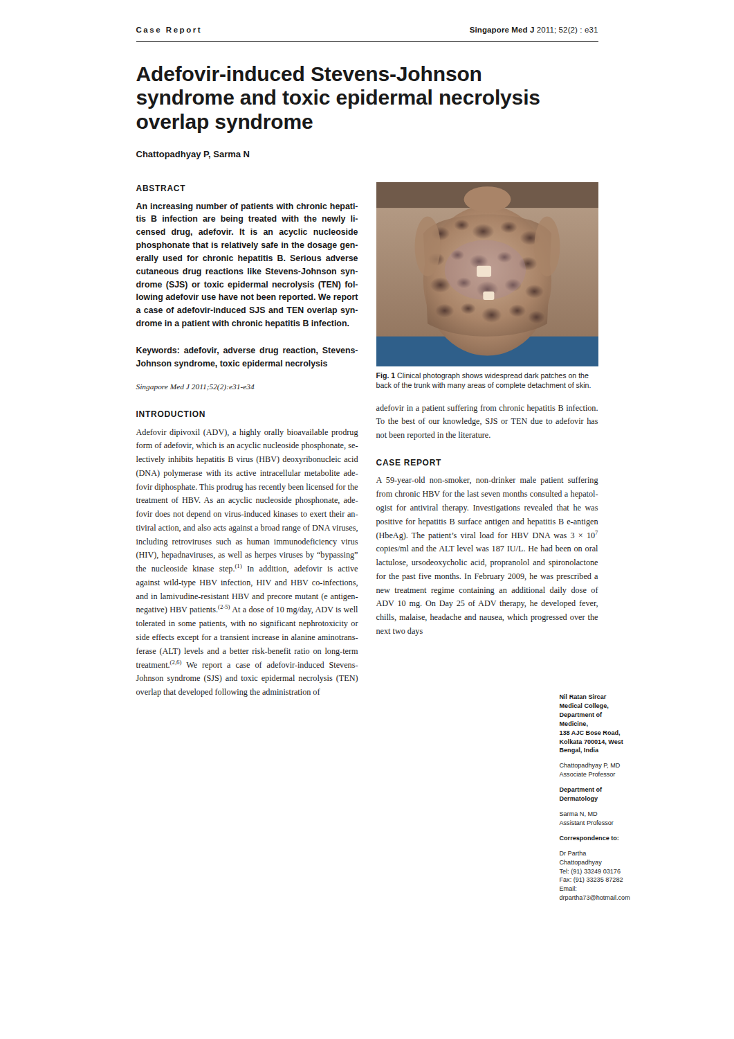Case Report
Singapore Med J 2011; 52(2) : e31
Adefovir-induced Stevens-Johnson syndrome and toxic epidermal necrolysis overlap syndrome
Chattopadhyay P, Sarma N
ABSTRACT
An increasing number of patients with chronic hepatitis B infection are being treated with the newly licensed drug, adefovir. It is an acyclic nucleoside phosphonate that is relatively safe in the dosage generally used for chronic hepatitis B. Serious adverse cutaneous drug reactions like Stevens-Johnson syndrome (SJS) or toxic epidermal necrolysis (TEN) following adefovir use have not been reported. We report a case of adefovir-induced SJS and TEN overlap syndrome in a patient with chronic hepatitis B infection.
Keywords: adefovir, adverse drug reaction, Stevens-Johnson syndrome, toxic epidermal necrolysis
Singapore Med J 2011;52(2):e31-e34
INTRODUCTION
Adefovir dipivoxil (ADV), a highly orally bioavailable prodrug form of adefovir, which is an acyclic nucleoside phosphonate, selectively inhibits hepatitis B virus (HBV) deoxyribonucleic acid (DNA) polymerase with its active intracellular metabolite adefovir diphosphate. This prodrug has recently been licensed for the treatment of HBV. As an acyclic nucleoside phosphonate, adefovir does not depend on virus-induced kinases to exert their antiviral action, and also acts against a broad range of DNA viruses, including retroviruses such as human immunodeficiency virus (HIV), hepadnaviruses, as well as herpes viruses by “bypassing” the nucleoside kinase step.(1) In addition, adefovir is active against wild-type HBV infection, HIV and HBV co-infections, and in lamivudine-resistant HBV and precore mutant (e antigen-negative) HBV patients.(2-5) At a dose of 10 mg/day, ADV is well tolerated in some patients, with no significant nephrotoxicity or side effects except for a transient increase in alanine aminotransferase (ALT) levels and a better risk-benefit ratio on long-term treatment.(2,6) We report a case of adefovir-induced Stevens-Johnson syndrome (SJS) and toxic epidermal necrolysis (TEN) overlap that developed following the administration of
Fig. 1 Clinical photograph shows widespread dark patches on the back of the trunk with many areas of complete detachment of skin.
adefovir in a patient suffering from chronic hepatitis B infection. To the best of our knowledge, SJS or TEN due to adefovir has not been reported in the literature.
CASE REPORT
A 59-year-old non-smoker, non-drinker male patient suffering from chronic HBV for the last seven months consulted a hepatologist for antiviral therapy. Investigations revealed that he was positive for hepatitis B surface antigen and hepatitis B e-antigen (HbeAg). The patient’s viral load for HBV DNA was 3 × 107 copies/ml and the ALT level was 187 IU/L. He had been on oral lactulose, ursodeoxycholic acid, propranolol and spironolactone for the past five months. In February 2009, he was prescribed a new treatment regime containing an additional daily dose of ADV 10 mg. On Day 25 of ADV therapy, he developed fever, chills, malaise, headache and nausea, which progressed over the next two days
Nil Ratan Sircar Medical College, Department of Medicine,
138 AJC Bose Road, Kolkata 700014, West Bengal, India
Chattopadhyay P, MD
Associate Professor
Department of Dermatology
Sarma N, MD
Assistant Professor
Correspondence to:
Dr Partha Chattopadhyay
Tel: (91) 33249 03176
Fax: (91) 33235 87282
Email: drpartha73@hotmail.com